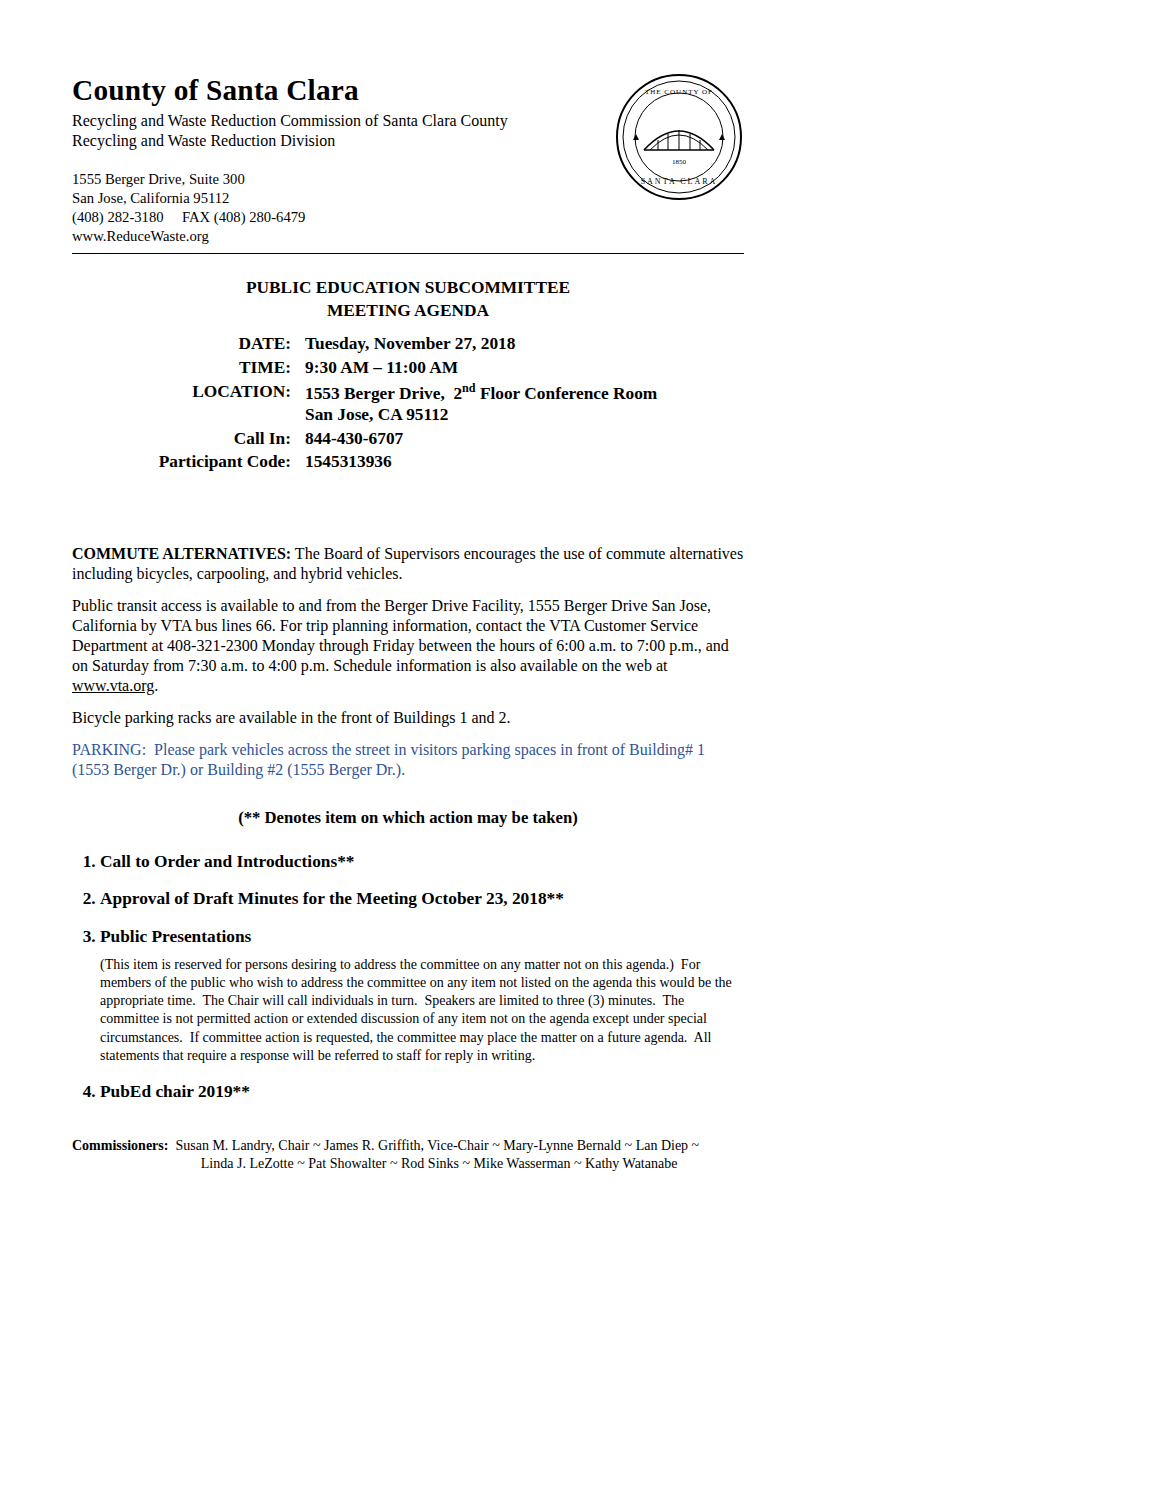THE COUNTY OF SANTA CLARA 1850
County of Santa Clara
Recycling and Waste Reduction Commission of Santa Clara County
Recycling and Waste Reduction Division
1555 Berger Drive, Suite 300
San Jose, California 95112
(408) 282-3180 FAX (408) 280-6479
www.ReduceWaste.org
PUBLIC EDUCATION SUBCOMMITTEE
MEETING AGENDA
| DATE: | Tuesday, November 27, 2018 |
| TIME: | 9:30 AM – 11:00 AM |
| LOCATION: | 1553 Berger Drive, 2 nd Floor Conference Room San Jose, CA 95112 |
| Call In: | 844-430-6707 |
| Participant Code: | 1545313936 |
COMMUTE ALTERNATIVES: The Board of Supervisors encourages the use of commute alternatives including bicycles, carpooling, and hybrid vehicles.
Public transit access is available to and from the Berger Drive Facility, 1555 Berger Drive San Jose, California by VTA bus lines 66. For trip planning information, contact the VTA Customer Service Department at 408-321-2300 Monday through Friday between the hours of 6:00 a.m. to 7:00 p.m., and on Saturday from 7:30 a.m. to 4:00 p.m. Schedule information is also available on the web at www.vta.org.
Bicycle parking racks are available in the front of Buildings 1 and 2.
PARKING: Please park vehicles across the street in visitors parking spaces in front of Building# 1 (1553 Berger Dr.) or Building #2 (1555 Berger Dr.).
(** Denotes item on which action may be taken)
Call to Order and Introductions**
Approval of Draft Minutes for the Meeting October 23, 2018**
Public Presentations (This item is reserved for persons desiring to address the committee on any matter not on this agenda.) For members of the public who wish to address the committee on any item not listed on the agenda this would be the appropriate time. The Chair will call individuals in turn. Speakers are limited to three (3) minutes. The committee is not permitted action or extended discussion of any item not on the agenda except under special circumstances. If committee action is requested, the committee may place the matter on a future agenda. All statements that require a response will be referred to staff for reply in writing.
PubEd chair 2019**
Commissioners: Susan M. Landry, Chair ~ James R. Griffith, Vice-Chair ~ Mary-Lynne Bernald ~ Lan Diep ~ Linda J. LeZotte ~ Pat Showalter ~ Rod Sinks ~ Mike Wasserman ~ Kathy Watanabe